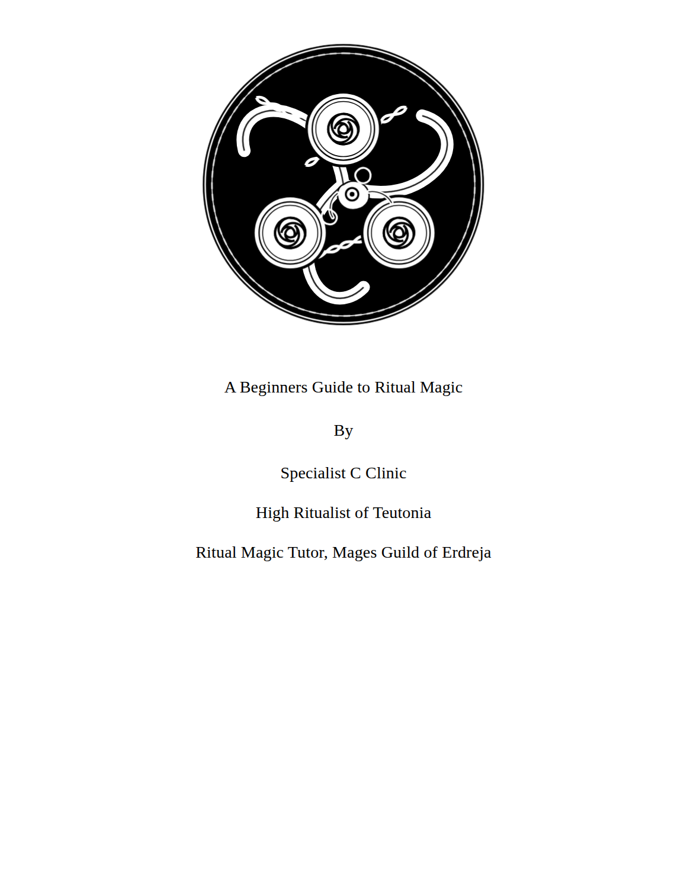A Beginners Guide to Ritual Magic
By
Specialist C Clinic
High Ritualist of Teutonia
Ritual Magic Tutor, Mages Guild of Erdreja